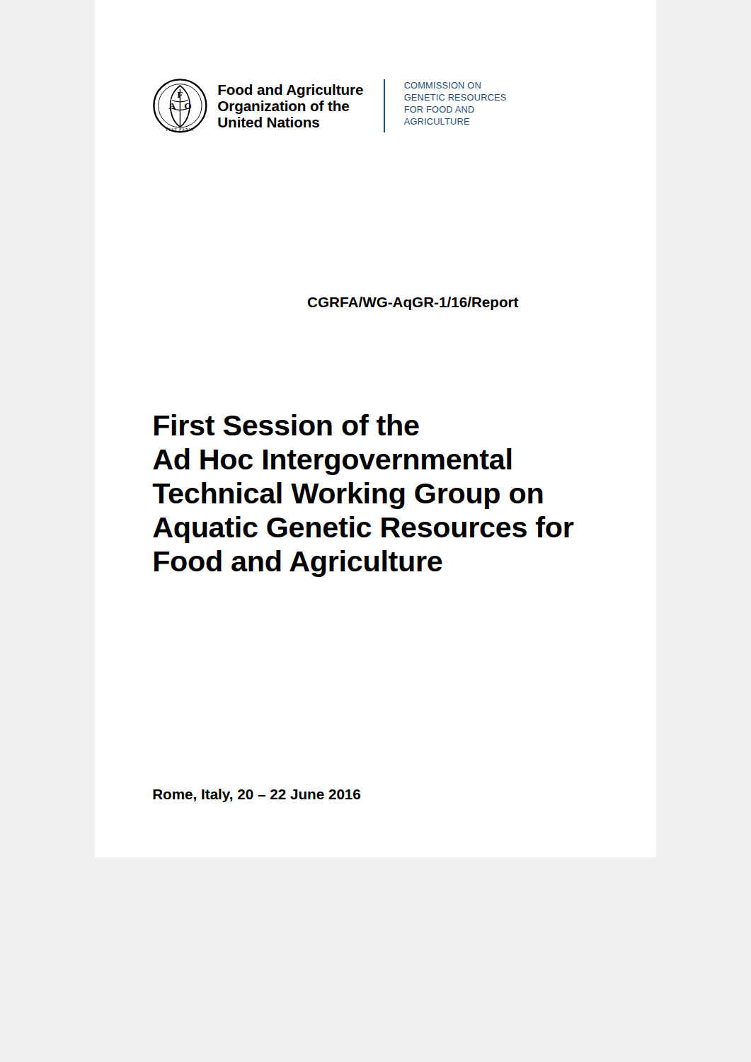F A O FIAT PANIS
Food and Agriculture
Organization of the
United Nations
COMMISSION ON
GENETIC RESOURCES
FOR FOOD AND
AGRICULTURE
CGRFA/WG-AqGR-1/16/Report
First Session of the
Ad Hoc Intergovernmental Technical Working Group on Aquatic Genetic Resources for Food and Agriculture
Rome, Italy, 20 – 22 June 2016